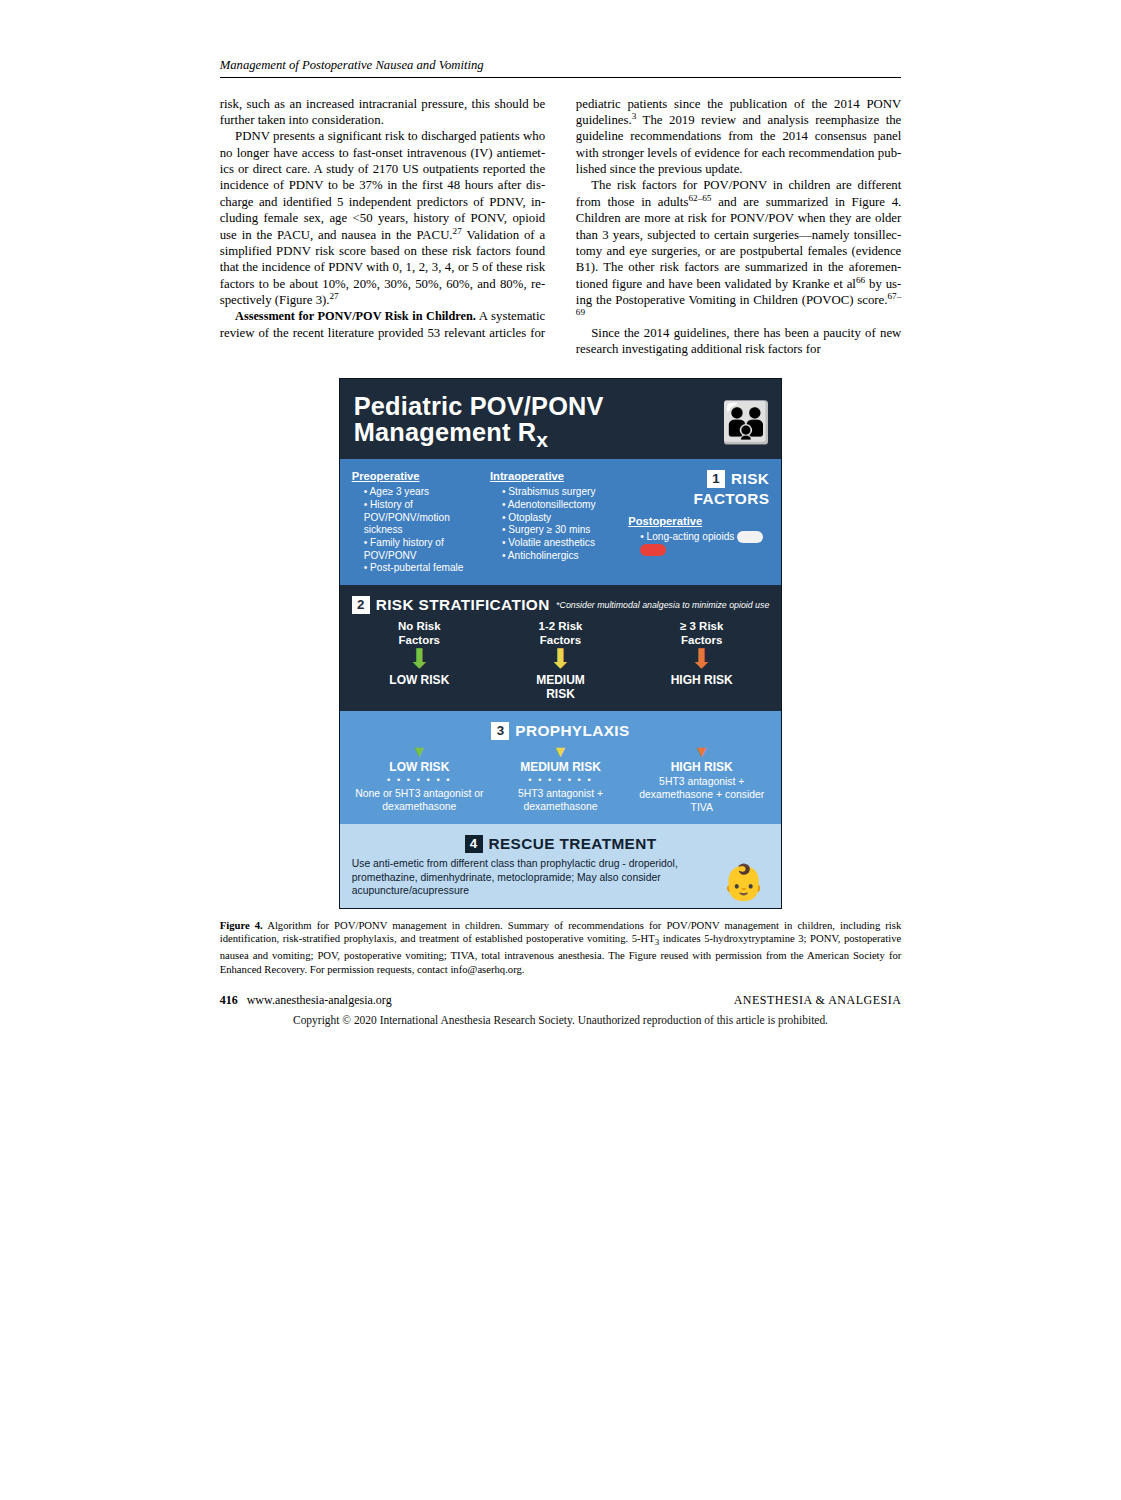Management of Postoperative Nausea and Vomiting
risk, such as an increased intracranial pressure, this should be further taken into consideration.
PDNV presents a significant risk to discharged patients who no longer have access to fast-onset intravenous (IV) antiemetics or direct care. A study of 2170 US outpatients reported the incidence of PDNV to be 37% in the first 48 hours after discharge and identified 5 independent predictors of PDNV, including female sex, age <50 years, history of PONV, opioid use in the PACU, and nausea in the PACU.27 Validation of a simplified PDNV risk score based on these risk factors found that the incidence of PDNV with 0, 1, 2, 3, 4, or 5 of these risk factors to be about 10%, 20%, 30%, 50%, 60%, and 80%, respectively (Figure 3).27
Assessment for PONV/POV Risk in Children. A systematic review of the recent literature provided 53 relevant articles for pediatric patients since the publication of the 2014 PONV guidelines.3 The 2019 review and analysis reemphasize the guideline recommendations from the 2014 consensus panel with stronger levels of evidence for each recommendation published since the previous update.
The risk factors for POV/PONV in children are different from those in adults62–65 and are summarized in Figure 4. Children are more at risk for PONV/POV when they are older than 3 years, subjected to certain surgeries—namely tonsillectomy and eye surgeries, or are postpubertal females (evidence B1). The other risk factors are summarized in the aforementioned figure and have been validated by Kranke et al66 by using the Postoperative Vomiting in Children (POVOC) score.67–69
Since the 2014 guidelines, there has been a paucity of new research investigating additional risk factors for
Pediatric POV/PONV
Management Rx
👪
Preoperative
Age≥ 3 years
History of POV/PONV/motion sickness
Family history of POV/PONV
Post-pubertal female
Intraoperative
Strabismus surgery
Adenotonsillectomy
Otoplasty
Surgery ≥ 30 mins
Volatile anesthetics
Anticholinergics
1 RISK FACTORS
Postoperative
Long-acting opioids
2 RISK STRATIFICATION
*Consider multimodal analgesia to minimize opioid use
No Risk
Factors
⬇
LOW RISK
1-2 Risk
Factors
⬇
MEDIUM
RISK
≥ 3 Risk
Factors
⬇
HIGH RISK
3 PROPHYLAXIS
▼
LOW RISK
• • • • • • •
None or 5HT3 antagonist or dexamethasone
▼
MEDIUM RISK
• • • • • • •
5HT3 antagonist + dexamethasone
▼
HIGH RISK
5HT3 antagonist + dexamethasone + consider TIVA
4 RESCUE TREATMENT
Use anti-emetic from different class than prophylactic drug - droperidol, promethazine, dimenhydrinate, metoclopramide; May also consider acupuncture/acupressure 👶
Figure 4. Algorithm for POV/PONV management in children. Summary of recommendations for POV/PONV management in children, including risk identification, risk-stratified prophylaxis, and treatment of established postoperative vomiting. 5-HT3 indicates 5-hydroxytryptamine 3; PONV, postoperative nausea and vomiting; POV, postoperative vomiting; TIVA, total intravenous anesthesia. The Figure reused with permission from the American Society for Enhanced Recovery. For permission requests, contact info@aserhq.org.
416 www.anesthesia-analgesia.org
ANESTHESIA & ANALGESIA
Copyright © 2020 International Anesthesia Research Society. Unauthorized reproduction of this article is prohibited.